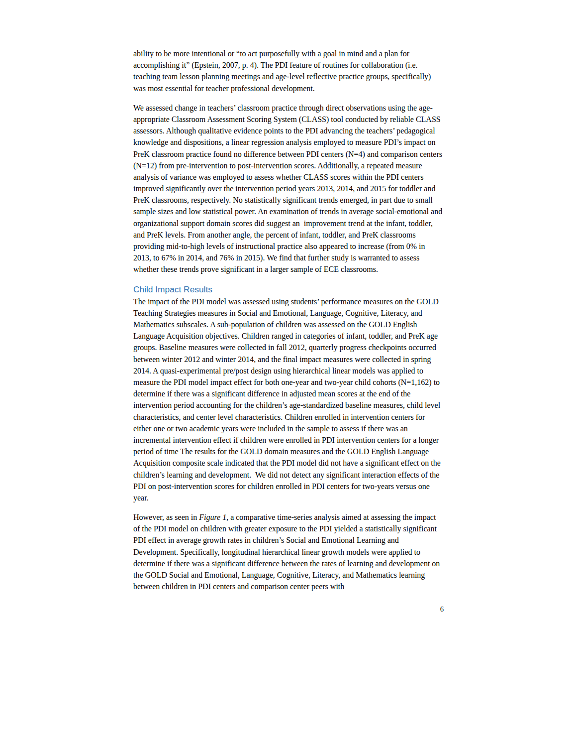ability to be more intentional or “to act purposefully with a goal in mind and a plan for accomplishing it” (Epstein, 2007, p. 4). The PDI feature of routines for collaboration (i.e. teaching team lesson planning meetings and age-level reflective practice groups, specifically) was most essential for teacher professional development.
We assessed change in teachers’ classroom practice through direct observations using the age-appropriate Classroom Assessment Scoring System (CLASS) tool conducted by reliable CLASS assessors. Although qualitative evidence points to the PDI advancing the teachers’ pedagogical knowledge and dispositions, a linear regression analysis employed to measure PDI’s impact on PreK classroom practice found no difference between PDI centers (N=4) and comparison centers (N=12) from pre-intervention to post-intervention scores. Additionally, a repeated measure analysis of variance was employed to assess whether CLASS scores within the PDI centers improved significantly over the intervention period years 2013, 2014, and 2015 for toddler and PreK classrooms, respectively. No statistically significant trends emerged, in part due to small sample sizes and low statistical power. An examination of trends in average social-emotional and organizational support domain scores did suggest an improvement trend at the infant, toddler, and PreK levels. From another angle, the percent of infant, toddler, and PreK classrooms providing mid-to-high levels of instructional practice also appeared to increase (from 0% in 2013, to 67% in 2014, and 76% in 2015). We find that further study is warranted to assess whether these trends prove significant in a larger sample of ECE classrooms.
Child Impact Results
The impact of the PDI model was assessed using students’ performance measures on the GOLD Teaching Strategies measures in Social and Emotional, Language, Cognitive, Literacy, and Mathematics subscales. A sub-population of children was assessed on the GOLD English Language Acquisition objectives. Children ranged in categories of infant, toddler, and PreK age groups. Baseline measures were collected in fall 2012, quarterly progress checkpoints occurred between winter 2012 and winter 2014, and the final impact measures were collected in spring 2014. A quasi-experimental pre/post design using hierarchical linear models was applied to measure the PDI model impact effect for both one-year and two-year child cohorts (N=1,162) to determine if there was a significant difference in adjusted mean scores at the end of the intervention period accounting for the children’s age-standardized baseline measures, child level characteristics, and center level characteristics. Children enrolled in intervention centers for either one or two academic years were included in the sample to assess if there was an incremental intervention effect if children were enrolled in PDI intervention centers for a longer period of time The results for the GOLD domain measures and the GOLD English Language Acquisition composite scale indicated that the PDI model did not have a significant effect on the children’s learning and development. We did not detect any significant interaction effects of the PDI on post-intervention scores for children enrolled in PDI centers for two-years versus one year.
However, as seen in Figure 1, a comparative time-series analysis aimed at assessing the impact of the PDI model on children with greater exposure to the PDI yielded a statistically significant PDI effect in average growth rates in children’s Social and Emotional Learning and Development. Specifically, longitudinal hierarchical linear growth models were applied to determine if there was a significant difference between the rates of learning and development on the GOLD Social and Emotional, Language, Cognitive, Literacy, and Mathematics learning between children in PDI centers and comparison center peers with
6